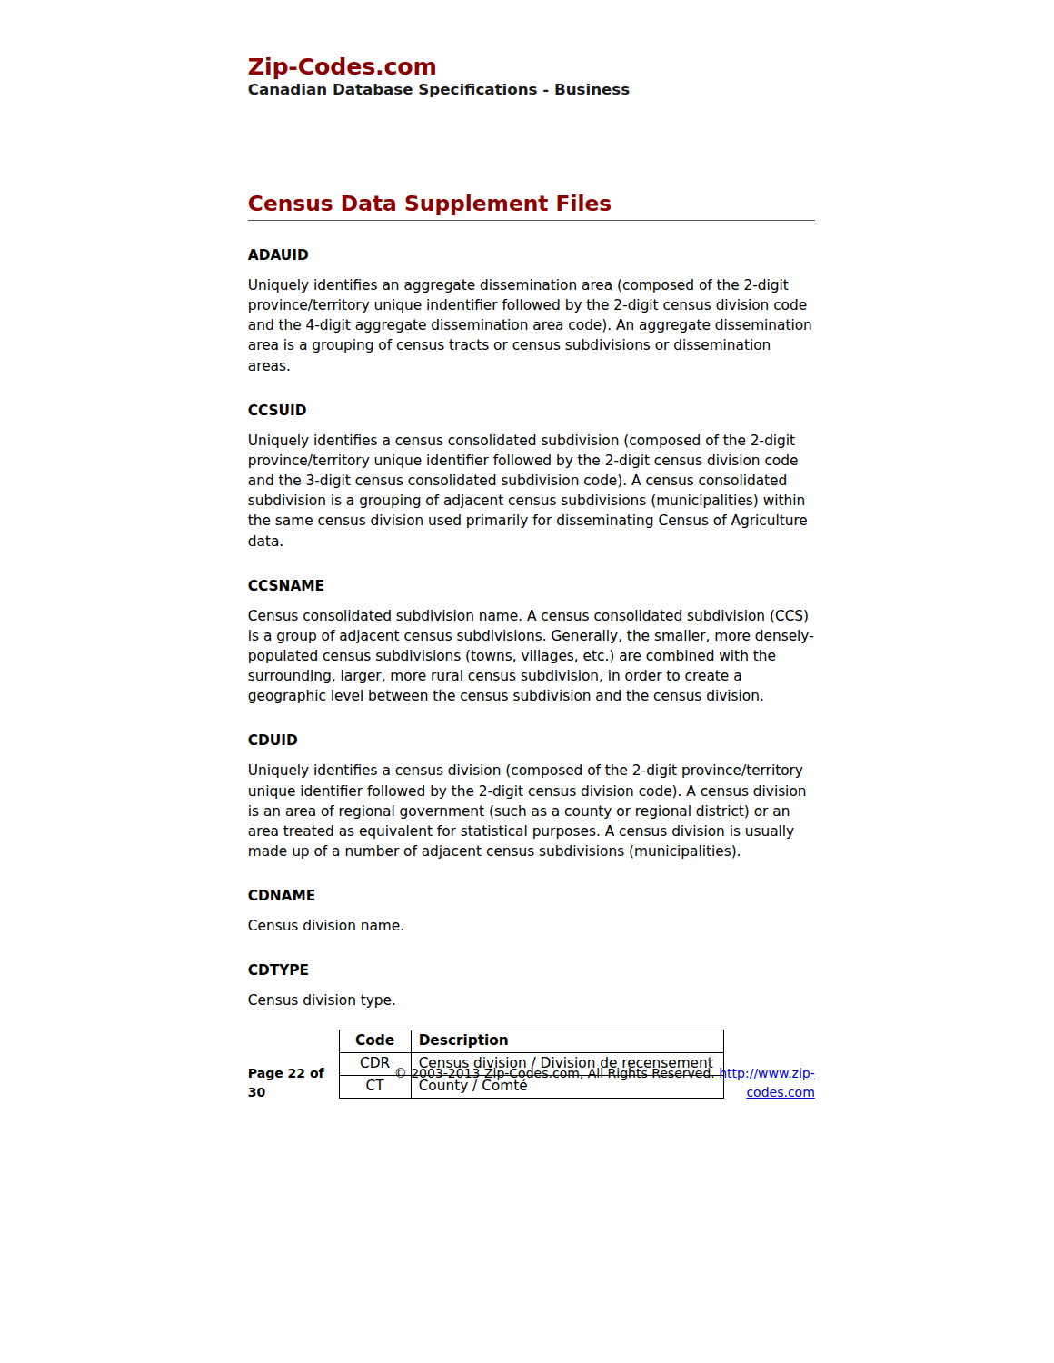Zip-Codes.com
Canadian Database Specifications - Business
Census Data Supplement Files
ADAUID
Uniquely identifies an aggregate dissemination area (composed of the 2-digit province/territory unique indentifier followed by the 2-digit census division code and the 4-digit aggregate dissemination area code). An aggregate dissemination area is a grouping of census tracts or census subdivisions or dissemination areas.
CCSUID
Uniquely identifies a census consolidated subdivision (composed of the 2-digit province/territory unique identifier followed by the 2-digit census division code and the 3-digit census consolidated subdivision code). A census consolidated subdivision is a grouping of adjacent census subdivisions (municipalities) within the same census division used primarily for disseminating Census of Agriculture data.
CCSNAME
Census consolidated subdivision name. A census consolidated subdivision (CCS) is a group of adjacent census subdivisions. Generally, the smaller, more densely-populated census subdivisions (towns, villages, etc.) are combined with the surrounding, larger, more rural census subdivision, in order to create a geographic level between the census subdivision and the census division.
CDUID
Uniquely identifies a census division (composed of the 2-digit province/territory unique identifier followed by the 2-digit census division code). A census division is an area of regional government (such as a county or regional district) or an area treated as equivalent for statistical purposes. A census division is usually made up of a number of adjacent census subdivisions (municipalities).
CDNAME
Census division name.
CDTYPE
Census division type.
| Code | Description |
| --- | --- |
| CDR | Census division / Division de recensement |
| CT | County / Comté |
Page 22 of 30
© 2003-2013 Zip-Codes.com, All Rights Reserved. http://www.zip-codes.com